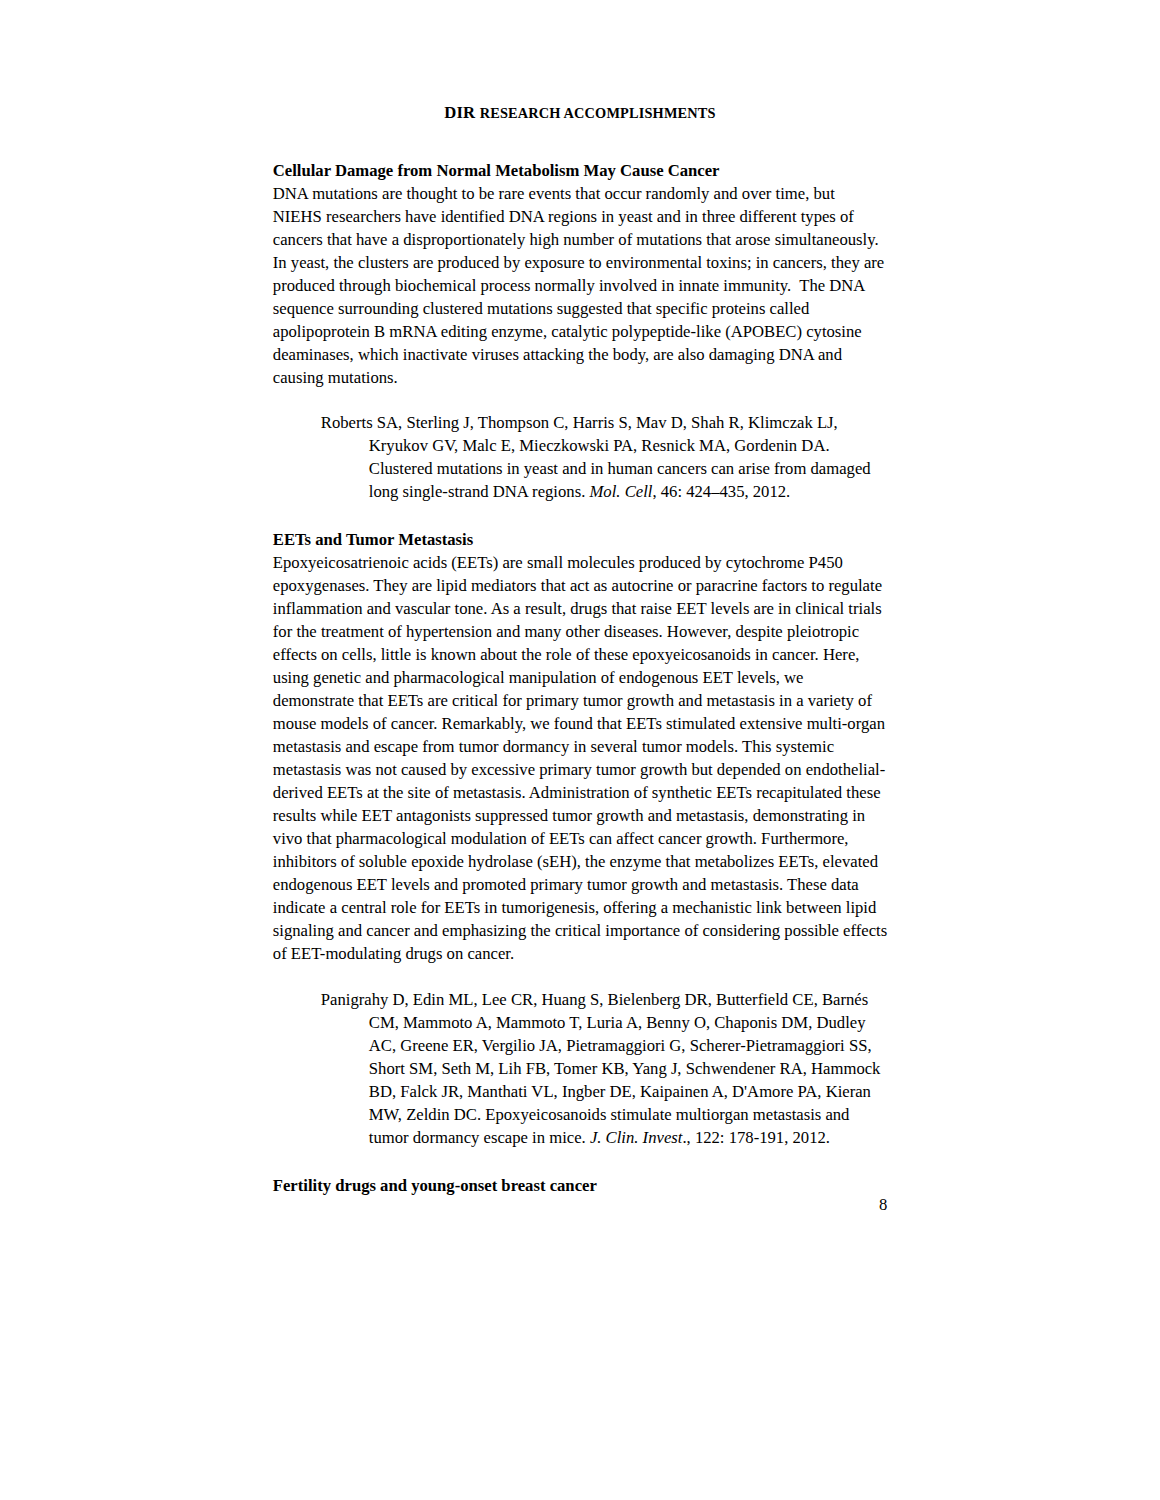DIR RESEARCH ACCOMPLISHMENTS
Cellular Damage from Normal Metabolism May Cause Cancer
DNA mutations are thought to be rare events that occur randomly and over time, but NIEHS researchers have identified DNA regions in yeast and in three different types of cancers that have a disproportionately high number of mutations that arose simultaneously. In yeast, the clusters are produced by exposure to environmental toxins; in cancers, they are produced through biochemical process normally involved in innate immunity. The DNA sequence surrounding clustered mutations suggested that specific proteins called apolipoprotein B mRNA editing enzyme, catalytic polypeptide-like (APOBEC) cytosine deaminases, which inactivate viruses attacking the body, are also damaging DNA and causing mutations.
Roberts SA, Sterling J, Thompson C, Harris S, Mav D, Shah R, Klimczak LJ, Kryukov GV, Malc E, Mieczkowski PA, Resnick MA, Gordenin DA. Clustered mutations in yeast and in human cancers can arise from damaged long single-strand DNA regions. Mol. Cell, 46: 424–435, 2012.
EETs and Tumor Metastasis
Epoxyeicosatrienoic acids (EETs) are small molecules produced by cytochrome P450 epoxygenases. They are lipid mediators that act as autocrine or paracrine factors to regulate inflammation and vascular tone. As a result, drugs that raise EET levels are in clinical trials for the treatment of hypertension and many other diseases. However, despite pleiotropic effects on cells, little is known about the role of these epoxyeicosanoids in cancer. Here, using genetic and pharmacological manipulation of endogenous EET levels, we demonstrate that EETs are critical for primary tumor growth and metastasis in a variety of mouse models of cancer. Remarkably, we found that EETs stimulated extensive multi-organ metastasis and escape from tumor dormancy in several tumor models. This systemic metastasis was not caused by excessive primary tumor growth but depended on endothelial-derived EETs at the site of metastasis. Administration of synthetic EETs recapitulated these results while EET antagonists suppressed tumor growth and metastasis, demonstrating in vivo that pharmacological modulation of EETs can affect cancer growth. Furthermore, inhibitors of soluble epoxide hydrolase (sEH), the enzyme that metabolizes EETs, elevated endogenous EET levels and promoted primary tumor growth and metastasis. These data indicate a central role for EETs in tumorigenesis, offering a mechanistic link between lipid signaling and cancer and emphasizing the critical importance of considering possible effects of EET-modulating drugs on cancer.
Panigrahy D, Edin ML, Lee CR, Huang S, Bielenberg DR, Butterfield CE, Barnés CM, Mammoto A, Mammoto T, Luria A, Benny O, Chaponis DM, Dudley AC, Greene ER, Vergilio JA, Pietramaggiori G, Scherer-Pietramaggiori SS, Short SM, Seth M, Lih FB, Tomer KB, Yang J, Schwendener RA, Hammock BD, Falck JR, Manthati VL, Ingber DE, Kaipainen A, D'Amore PA, Kieran MW, Zeldin DC. Epoxyeicosanoids stimulate multiorgan metastasis and tumor dormancy escape in mice. J. Clin. Invest., 122: 178-191, 2012.
Fertility drugs and young-onset breast cancer
8